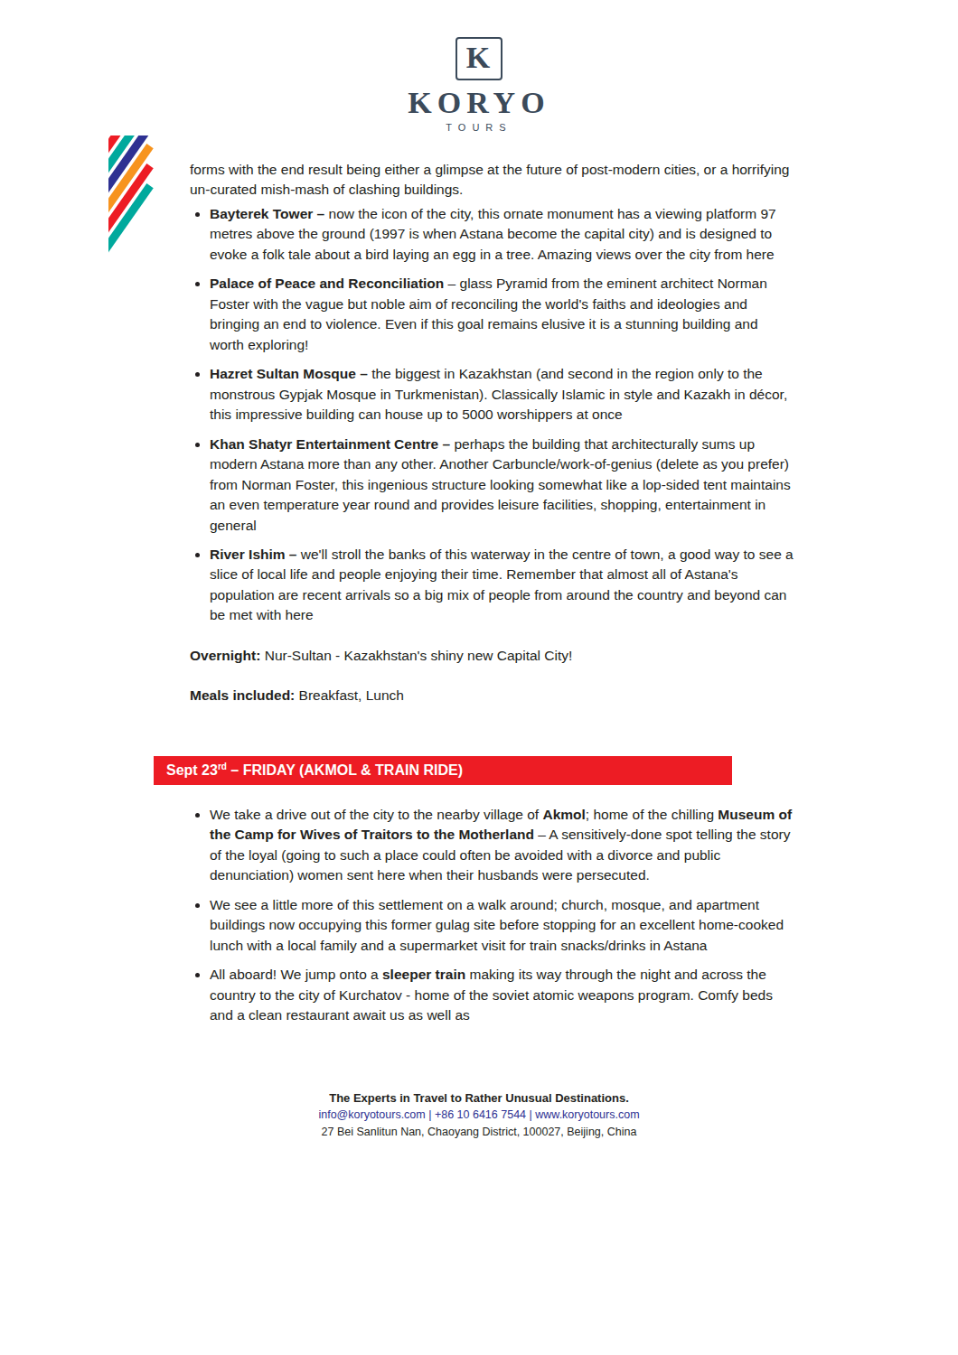K
KORYO
TOURS
forms with the end result being either a glimpse at the future of post-modern cities, or a horrifying un-curated mish-mash of clashing buildings.
Bayterek Tower – now the icon of the city, this ornate monument has a viewing platform 97 metres above the ground (1997 is when Astana become the capital city) and is designed to evoke a folk tale about a bird laying an egg in a tree. Amazing views over the city from here
Palace of Peace and Reconciliation – glass Pyramid from the eminent architect Norman Foster with the vague but noble aim of reconciling the world's faiths and ideologies and bringing an end to violence. Even if this goal remains elusive it is a stunning building and worth exploring!
Hazret Sultan Mosque – the biggest in Kazakhstan (and second in the region only to the monstrous Gypjak Mosque in Turkmenistan). Classically Islamic in style and Kazakh in décor, this impressive building can house up to 5000 worshippers at once
Khan Shatyr Entertainment Centre – perhaps the building that architecturally sums up modern Astana more than any other. Another Carbuncle/work-of-genius (delete as you prefer) from Norman Foster, this ingenious structure looking somewhat like a lop-sided tent maintains an even temperature year round and provides leisure facilities, shopping, entertainment in general
River Ishim – we'll stroll the banks of this waterway in the centre of town, a good way to see a slice of local life and people enjoying their time. Remember that almost all of Astana's population are recent arrivals so a big mix of people from around the country and beyond can be met with here
Overnight: Nur-Sultan - Kazakhstan's shiny new Capital City!
Meals included: Breakfast, Lunch
Sept 23rd – FRIDAY (AKMOL & TRAIN RIDE)
We take a drive out of the city to the nearby village of Akmol; home of the chilling Museum of the Camp for Wives of Traitors to the Motherland – A sensitively-done spot telling the story of the loyal (going to such a place could often be avoided with a divorce and public denunciation) women sent here when their husbands were persecuted.
We see a little more of this settlement on a walk around; church, mosque, and apartment buildings now occupying this former gulag site before stopping for an excellent home-cooked lunch with a local family and a supermarket visit for train snacks/drinks in Astana
All aboard! We jump onto a sleeper train making its way through the night and across the country to the city of Kurchatov - home of the soviet atomic weapons program. Comfy beds and a clean restaurant await us as well as
The Experts in Travel to Rather Unusual Destinations.
info@koryotours.com | +86 10 6416 7544 | www.koryotours.com
27 Bei Sanlitun Nan, Chaoyang District, 100027, Beijing, China